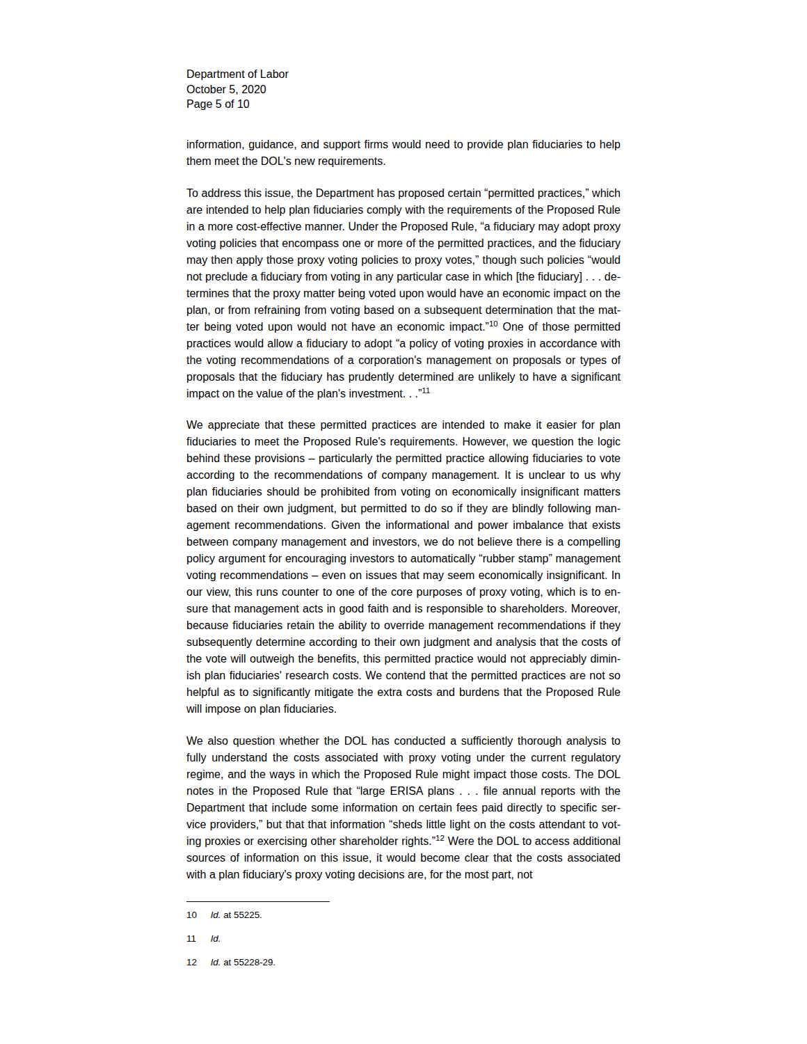Department of Labor
October 5, 2020
Page 5 of 10
information, guidance, and support firms would need to provide plan fiduciaries to help them meet the DOL's new requirements.
To address this issue, the Department has proposed certain “permitted practices,” which are intended to help plan fiduciaries comply with the requirements of the Proposed Rule in a more cost-effective manner. Under the Proposed Rule, “a fiduciary may adopt proxy voting policies that encompass one or more of the permitted practices, and the fiduciary may then apply those proxy voting policies to proxy votes,” though such policies “would not preclude a fiduciary from voting in any particular case in which [the fiduciary] . . . determines that the proxy matter being voted upon would have an economic impact on the plan, or from refraining from voting based on a subsequent determination that the matter being voted upon would not have an economic impact.”10 One of those permitted practices would allow a fiduciary to adopt “a policy of voting proxies in accordance with the voting recommendations of a corporation's management on proposals or types of proposals that the fiduciary has prudently determined are unlikely to have a significant impact on the value of the plan's investment. . .”11
We appreciate that these permitted practices are intended to make it easier for plan fiduciaries to meet the Proposed Rule's requirements. However, we question the logic behind these provisions – particularly the permitted practice allowing fiduciaries to vote according to the recommendations of company management. It is unclear to us why plan fiduciaries should be prohibited from voting on economically insignificant matters based on their own judgment, but permitted to do so if they are blindly following management recommendations. Given the informational and power imbalance that exists between company management and investors, we do not believe there is a compelling policy argument for encouraging investors to automatically “rubber stamp” management voting recommendations – even on issues that may seem economically insignificant. In our view, this runs counter to one of the core purposes of proxy voting, which is to ensure that management acts in good faith and is responsible to shareholders. Moreover, because fiduciaries retain the ability to override management recommendations if they subsequently determine according to their own judgment and analysis that the costs of the vote will outweigh the benefits, this permitted practice would not appreciably diminish plan fiduciaries' research costs. We contend that the permitted practices are not so helpful as to significantly mitigate the extra costs and burdens that the Proposed Rule will impose on plan fiduciaries.
We also question whether the DOL has conducted a sufficiently thorough analysis to fully understand the costs associated with proxy voting under the current regulatory regime, and the ways in which the Proposed Rule might impact those costs. The DOL notes in the Proposed Rule that “large ERISA plans . . . file annual reports with the Department that include some information on certain fees paid directly to specific service providers,” but that that information “sheds little light on the costs attendant to voting proxies or exercising other shareholder rights.”12 Were the DOL to access additional sources of information on this issue, it would become clear that the costs associated with a plan fiduciary's proxy voting decisions are, for the most part, not
10
Id. at 55225.
11
Id.
12
Id. at 55228-29.